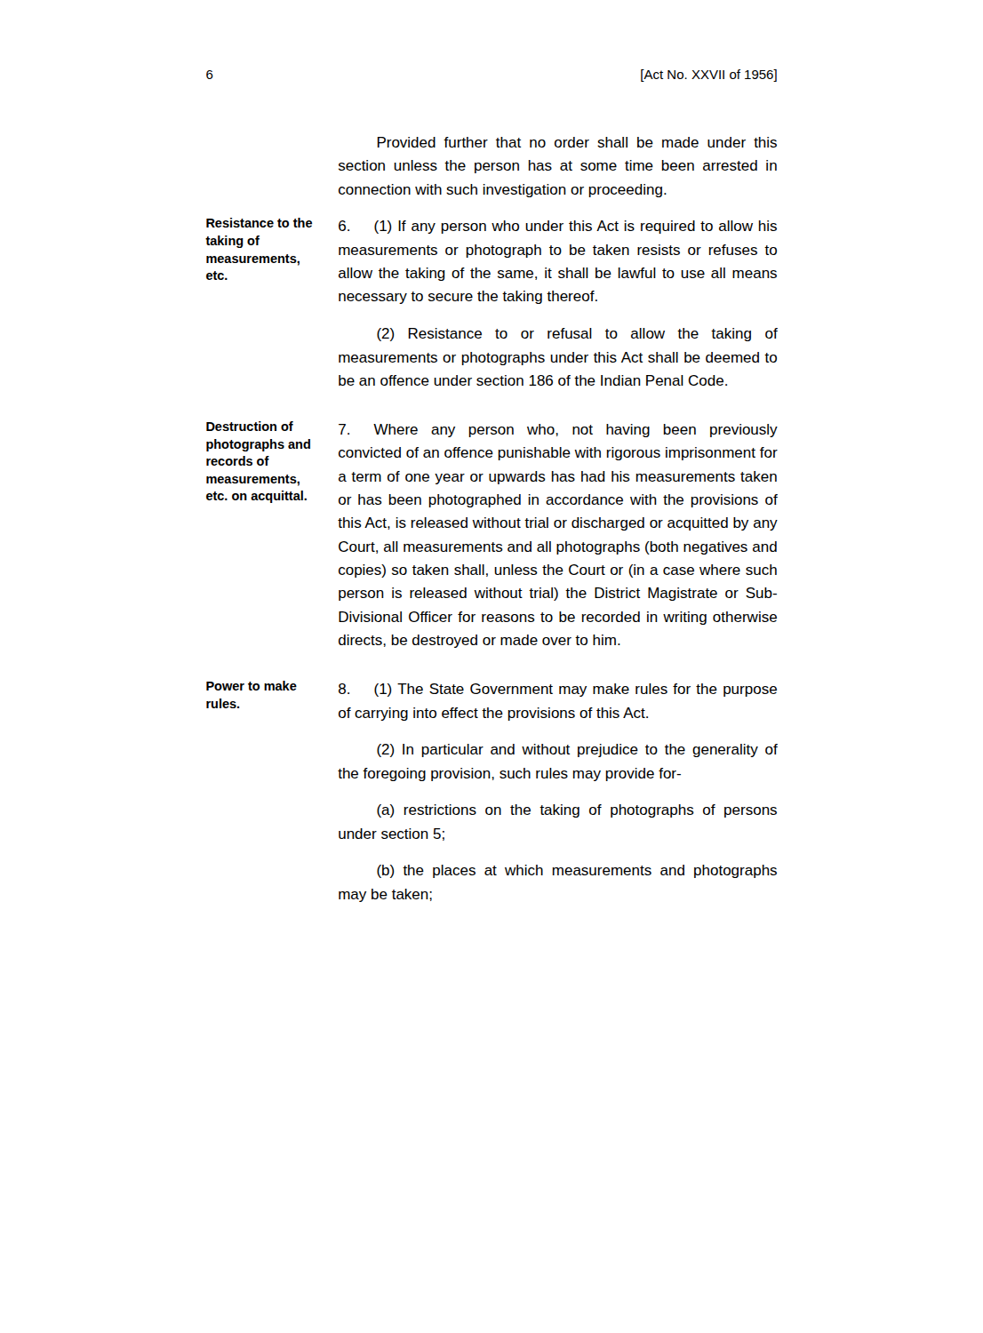6
[Act No. XXVII of 1956]
Provided further that no order shall be made under this section unless the person has at some time been arrested in connection with such investigation or proceeding.
Resistance to the taking of measurements, etc.
6.(1) If any person who under this Act is required to allow his measurements or photograph to be taken resists or refuses to allow the taking of the same, it shall be lawful to use all means necessary to secure the taking thereof.
(2) Resistance to or refusal to allow the taking of measurements or photographs under this Act shall be deemed to be an offence under section 186 of the Indian Penal Code.
Destruction of photographs and records of measurements, etc. on acquittal.
7. Where any person who, not having been previously convicted of an offence punishable with rigorous imprisonment for a term of one year or upwards has had his measurements taken or has been photographed in accordance with the provisions of this Act, is released without trial or discharged or acquitted by any Court, all measurements and all photographs (both negatives and copies) so taken shall, unless the Court or (in a case where such person is released without trial) the District Magistrate or Sub-Divisional Officer for reasons to be recorded in writing otherwise directs, be destroyed or made over to him.
Power to make rules.
8.(1) The State Government may make rules for the purpose of carrying into effect the provisions of this Act.
(2) In particular and without prejudice to the generality of the foregoing provision, such rules may provide for-
(a) restrictions on the taking of photographs of persons under section 5;
(b) the places at which measurements and photographs may be taken;